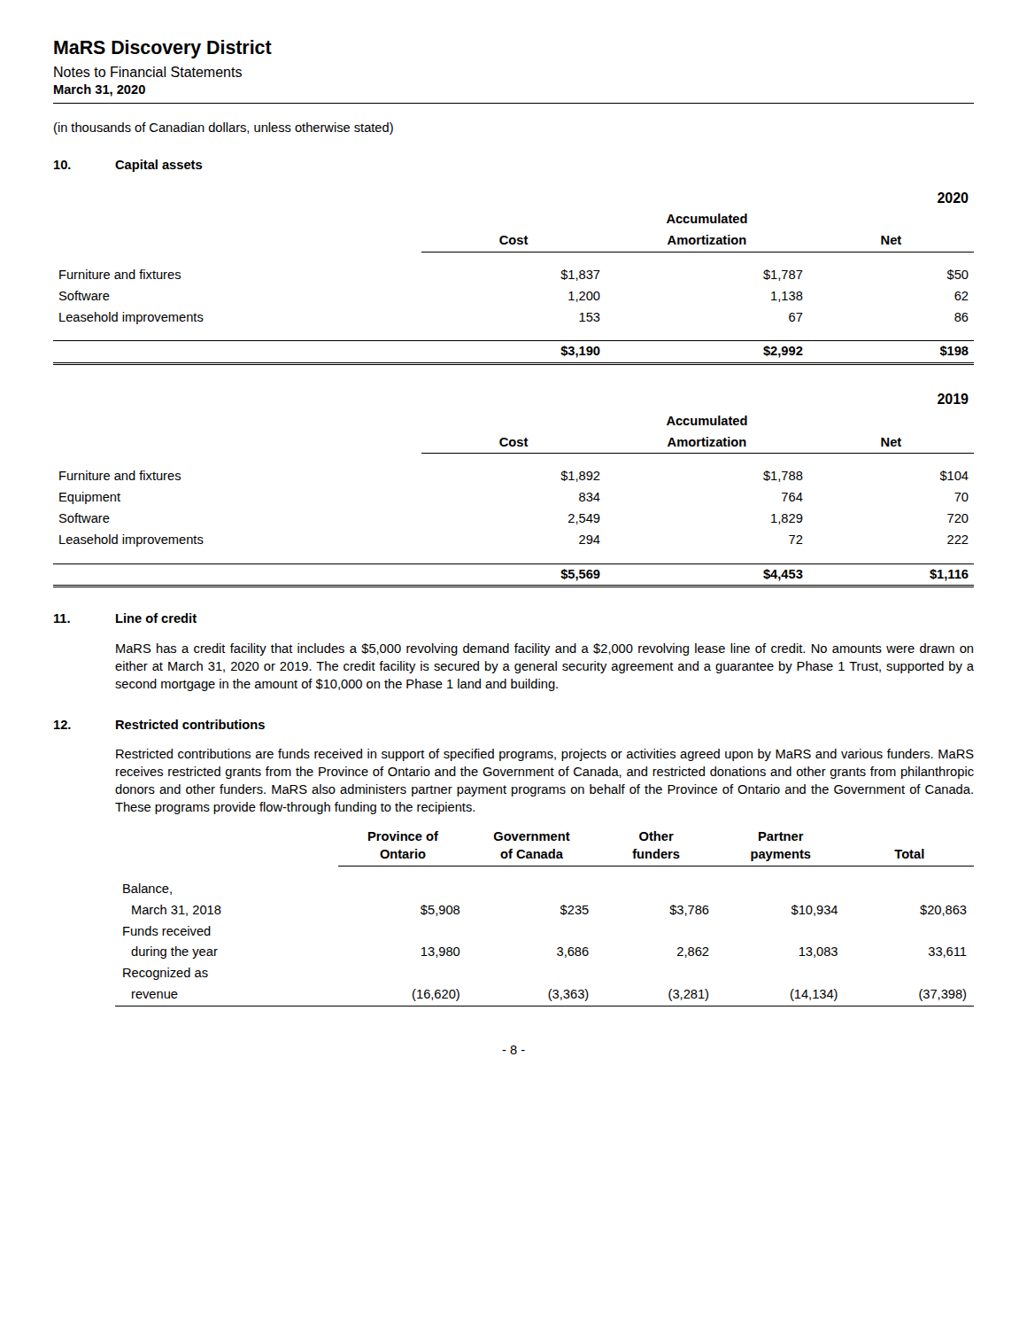MaRS Discovery District
Notes to Financial Statements
March 31, 2020
(in thousands of Canadian dollars, unless otherwise stated)
10. Capital assets
| | | | 2020 |
| | | Accumulated | |
| | Cost | Amortization | Net |
| Furniture and fixtures | $1,837 | $1,787 | $50 |
| Software | 1,200 | 1,138 | 62 |
| Leasehold improvements | 153 | 67 | 86 |
| | $3,190 | $2,992 | $198 |
| | | | 2019 |
| | | Accumulated | |
| | Cost | Amortization | Net |
| Furniture and fixtures | $1,892 | $1,788 | $104 |
| Equipment | 834 | 764 | 70 |
| Software | 2,549 | 1,829 | 720 |
| Leasehold improvements | 294 | 72 | 222 |
| | $5,569 | $4,453 | $1,116 |
11. Line of credit
MaRS has a credit facility that includes a $5,000 revolving demand facility and a $2,000 revolving lease line of credit. No amounts were drawn on either at March 31, 2020 or 2019. The credit facility is secured by a general security agreement and a guarantee by Phase 1 Trust, supported by a second mortgage in the amount of $10,000 on the Phase 1 land and building.
12. Restricted contributions
Restricted contributions are funds received in support of specified programs, projects or activities agreed upon by MaRS and various funders. MaRS receives restricted grants from the Province of Ontario and the Government of Canada, and restricted donations and other grants from philanthropic donors and other funders. MaRS also administers partner payment programs on behalf of the Province of Ontario and the Government of Canada. These programs provide flow-through funding to the recipients.
| | Province of Ontario | Government of Canada | Other funders | Partner payments | Total |
| Balance, | | | | | |
| March 31, 2018 | $5,908 | $235 | $3,786 | $10,934 | $20,863 |
| Funds received | | | | | |
| during the year | 13,980 | 3,686 | 2,862 | 13,083 | 33,611 |
| Recognized as | | | | | |
| revenue | (16,620) | (3,363) | (3,281) | (14,134) | (37,398) |
- 8 -